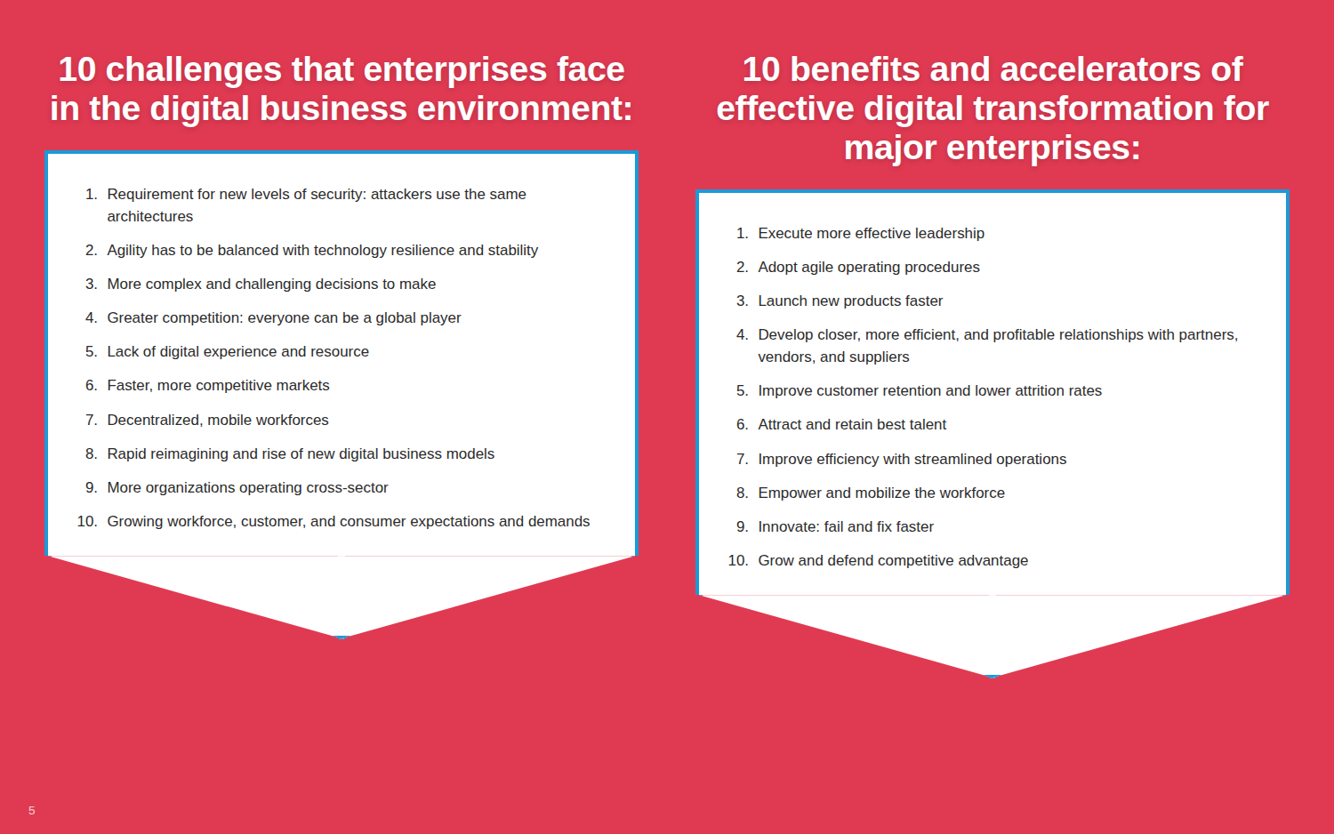10 challenges that enterprises face in the digital business environment:
Requirement for new levels of security: attackers use the same architectures
Agility has to be balanced with technology resilience and stability
More complex and challenging decisions to make
Greater competition: everyone can be a global player
Lack of digital experience and resource
Faster, more competitive markets
Decentralized, mobile workforces
Rapid reimagining and rise of new digital business models
More organizations operating cross-sector
Growing workforce, customer, and consumer expectations and demands
10 benefits and accelerators of effective digital transformation for major enterprises:
Execute more effective leadership
Adopt agile operating procedures
Launch new products faster
Develop closer, more efficient, and profitable relationships with partners, vendors, and suppliers
Improve customer retention and lower attrition rates
Attract and retain best talent
Improve efficiency with streamlined operations
Empower and mobilize the workforce
Innovate: fail and fix faster
Grow and defend competitive advantage
5